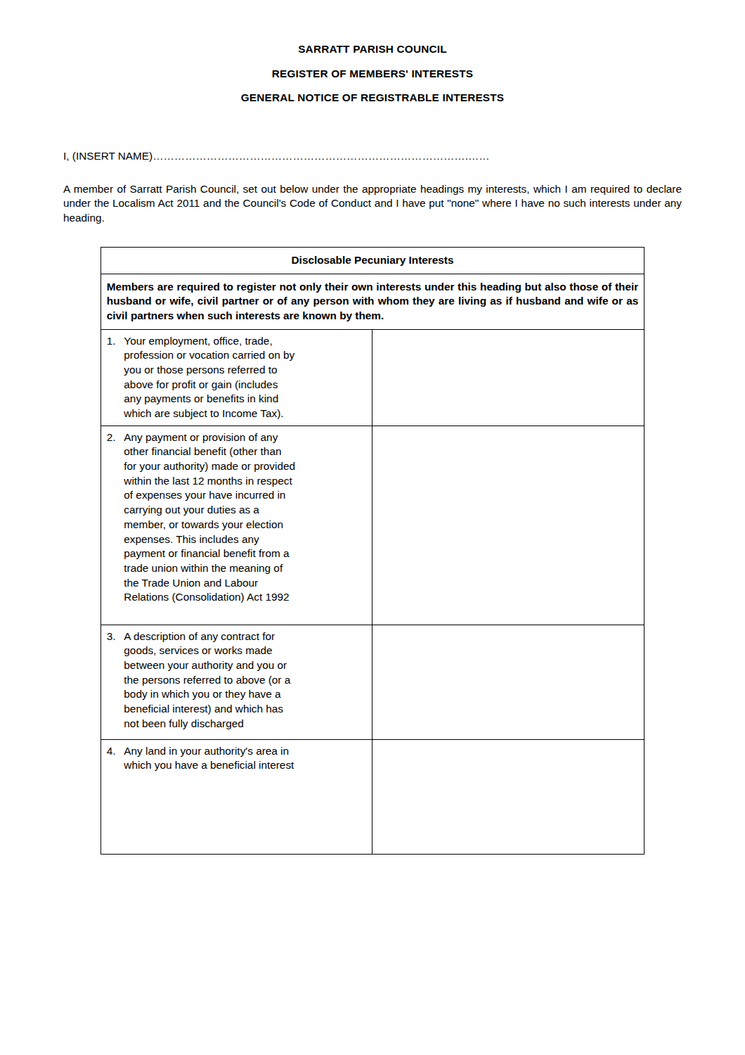SARRATT PARISH COUNCIL
REGISTER OF MEMBERS' INTERESTS
GENERAL NOTICE OF REGISTRABLE INTERESTS
I, (INSERT NAME)…………………………………………………………………………….……
A member of Sarratt Parish Council, set out below under the appropriate headings my interests, which I am required to declare under the Localism Act 2011 and the Council's Code of Conduct and I have put "none" where I have no such interests under any heading.
| Disclosable Pecuniary Interests |
| --- |
| Members are required to register not only their own interests under this heading but also those of their husband or wife, civil partner or of any person with whom they are living as if husband and wife or as civil partners when such interests are known by them. |
| 1. Your employment, office, trade, profession or vocation carried on by you or those persons referred to above for profit or gain (includes any payments or benefits in kind which are subject to Income Tax). | |
| 2. Any payment or provision of any other financial benefit (other than for your authority) made or provided within the last 12 months in respect of expenses your have incurred in carrying out your duties as a member, or towards your election expenses. This includes any payment or financial benefit from a trade union within the meaning of the Trade Union and Labour Relations (Consolidation) Act 1992 | |
| 3. A description of any contract for goods, services or works made between your authority and you or the persons referred to above (or a body in which you or they have a beneficial interest) and which has not been fully discharged | |
| 4. Any land in your authority's area in which you have a beneficial interest | |